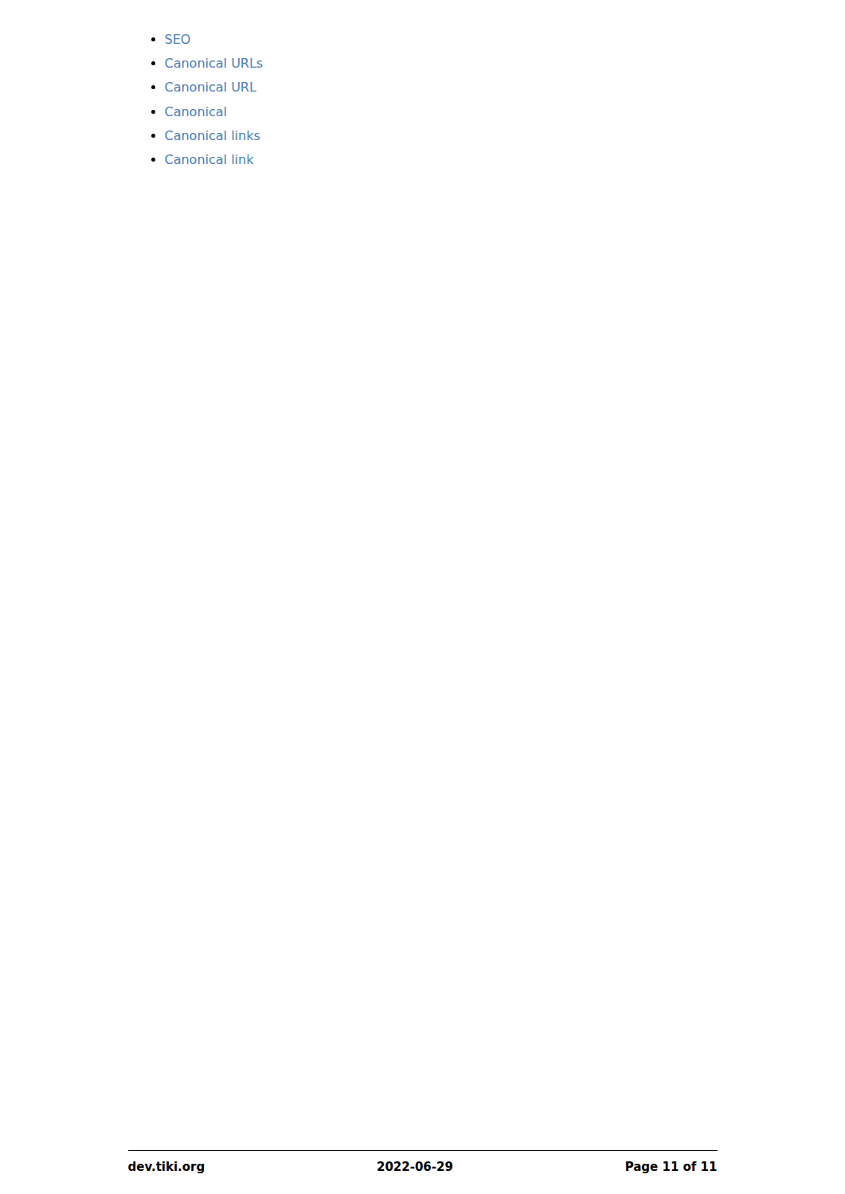SEO
Canonical URLs
Canonical URL
Canonical
Canonical links
Canonical link
dev.tiki.org 2022-06-29 Page 11 of 11